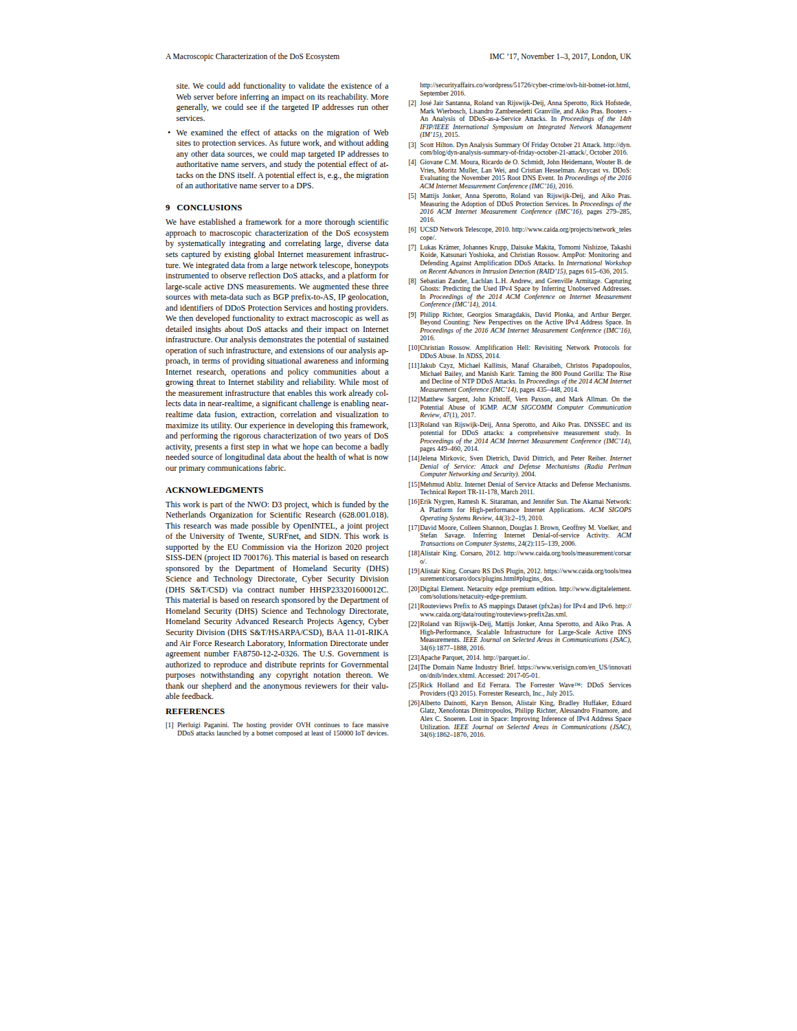A Macroscopic Characterization of the DoS Ecosystem
IMC ’17, November 1–3, 2017, London, UK
site. We could add functionality to validate the existence of a Web server before inferring an impact on its reachability. More generally, we could see if the targeted IP addresses run other services.
We examined the effect of attacks on the migration of Web sites to protection services. As future work, and without adding any other data sources, we could map targeted IP addresses to authoritative name servers, and study the potential effect of attacks on the DNS itself. A potential effect is, e.g., the migration of an authoritative name server to a DPS.
9 CONCLUSIONS
We have established a framework for a more thorough scientific approach to macroscopic characterization of the DoS ecosystem by systematically integrating and correlating large, diverse data sets captured by existing global Internet measurement infrastructure. We integrated data from a large network telescope, honeypots instrumented to observe reflection DoS attacks, and a platform for large-scale active DNS measurements. We augmented these three sources with meta-data such as BGP prefix-to-AS, IP geolocation, and identifiers of DDoS Protection Services and hosting providers. We then developed functionality to extract macroscopic as well as detailed insights about DoS attacks and their impact on Internet infrastructure. Our analysis demonstrates the potential of sustained operation of such infrastructure, and extensions of our analysis approach, in terms of providing situational awareness and informing Internet research, operations and policy communities about a growing threat to Internet stability and reliability. While most of the measurement infrastructure that enables this work already collects data in near-realtime, a significant challenge is enabling near-realtime data fusion, extraction, correlation and visualization to maximize its utility. Our experience in developing this framework, and performing the rigorous characterization of two years of DoS activity, presents a first step in what we hope can become a badly needed source of longitudinal data about the health of what is now our primary communications fabric.
ACKNOWLEDGMENTS
This work is part of the NWO: D3 project, which is funded by the Netherlands Organization for Scientific Research (628.001.018). This research was made possible by OpenINTEL, a joint project of the University of Twente, SURFnet, and SIDN. This work is supported by the EU Commission via the Horizon 2020 project SISS-DEN (project ID 700176). This material is based on research sponsored by the Department of Homeland Security (DHS) Science and Technology Directorate, Cyber Security Division (DHS S&T/CSD) via contract number HHSP233201600012C. This material is based on research sponsored by the Department of Homeland Security (DHS) Science and Technology Directorate, Homeland Security Advanced Research Projects Agency, Cyber Security Division (DHS S&T/HSARPA/CSD), BAA 11-01-RIKA and Air Force Research Laboratory, Information Directorate under agreement number FA8750-12-2-0326. The U.S. Government is authorized to reproduce and distribute reprints for Governmental purposes notwithstanding any copyright notation thereon. We thank our shepherd and the anonymous reviewers for their valuable feedback.
REFERENCES
[1] Pierluigi Paganini. The hosting provider OVH continues to face massive DDoS attacks launched by a botnet composed at least of 150000 IoT devices. http://securityaffairs.co/wordpress/51726/cyber-crime/ovh-hit-botnet-iot.html, September 2016.
[2] José Jair Santanna, Roland van Rijswijk-Deij, Anna Sperotto, Rick Hofstede, Mark Wierbosch, Lisandro Zambenedetti Granville, and Aiko Pras. Booters - An Analysis of DDoS-as-a-Service Attacks. In Proceedings of the 14th IFIP/IEEE International Symposium on Integrated Network Management (IM’15), 2015.
[3] Scott Hilton. Dyn Analysis Summary Of Friday October 21 Attack. http://dyn.com/blog/dyn-analysis-summary-of-friday-october-21-attack/, October 2016.
[4] Giovane C.M. Moura, Ricardo de O. Schmidt, John Heidemann, Wouter B. de Vries, Moritz Muller, Lan Wei, and Cristian Hesselman. Anycast vs. DDoS: Evaluating the November 2015 Root DNS Event. In Proceedings of the 2016 ACM Internet Measurement Conference (IMC’16), 2016.
[5] Mattijs Jonker, Anna Sperotto, Roland van Rijswijk-Deij, and Aiko Pras. Measuring the Adoption of DDoS Protection Services. In Proceedings of the 2016 ACM Internet Measurement Conference (IMC’16), pages 279–285, 2016.
[6] UCSD Network Telescope, 2010. http://www.caida.org/projects/network_telescope/.
[7] Lukas Krämer, Johannes Krupp, Daisuke Makita, Tomomi Nishizoe, Takashi Koide, Katsunari Yoshioka, and Christian Rossow. AmpPot: Monitoring and Defending Against Amplification DDoS Attacks. In International Workshop on Recent Advances in Intrusion Detection (RAID’15), pages 615–636, 2015.
[8] Sebastian Zander, Lachlan L.H. Andrew, and Grenville Armitage. Capturing Ghosts: Predicting the Used IPv4 Space by Inferring Unobserved Addresses. In Proceedings of the 2014 ACM Conference on Internet Measurement Conference (IMC’14), 2014.
[9] Philipp Richter, Georgios Smaragdakis, David Plonka, and Arthur Berger. Beyond Counting: New Perspectives on the Active IPv4 Address Space. In Proceedings of the 2016 ACM Internet Measurement Conference (IMC’16), 2016.
[10] Christian Rossow. Amplification Hell: Revisiting Network Protocols for DDoS Abuse. In NDSS, 2014.
[11] Jakub Czyz, Michael Kallitsis, Manaf Gharaibeh, Christos Papadopoulos, Michael Bailey, and Manish Karir. Taming the 800 Pound Gorilla: The Rise and Decline of NTP DDoS Attacks. In Proceedings of the 2014 ACM Internet Measurement Conference (IMC’14), pages 435–448, 2014.
[12] Matthew Sargent, John Kristoff, Vern Paxson, and Mark Allman. On the Potential Abuse of IGMP. ACM SIGCOMM Computer Communication Review, 47(1), 2017.
[13] Roland van Rijswijk-Deij, Anna Sperotto, and Aiko Pras. DNSSEC and its potential for DDoS attacks: a comprehensive measurement study. In Proceedings of the 2014 ACM Internet Measurement Conference (IMC’14), pages 449–460, 2014.
[14] Jelena Mirkovic, Sven Dietrich, David Dittrich, and Peter Reiher. Internet Denial of Service: Attack and Defense Mechanisms (Radia Perlman Computer Networking and Security). 2004.
[15] Mehmud Abliz. Internet Denial of Service Attacks and Defense Mechanisms. Technical Report TR-11-178, March 2011.
[16] Erik Nygren, Ramesh K. Sitaraman, and Jennifer Sun. The Akamai Network: A Platform for High-performance Internet Applications. ACM SIGOPS Operating Systems Review, 44(3):2–19, 2010.
[17] David Moore, Colleen Shannon, Douglas J. Brown, Geoffrey M. Voelker, and Stefan Savage. Inferring Internet Denial-of-service Activity. ACM Transactions on Computer Systems, 24(2):115–139, 2006.
[18] Alistair King. Corsaro, 2012. http://www.caida.org/tools/measurement/corsaro/.
[19] Alistair King. Corsaro RS DoS Plugin, 2012. https://www.caida.org/tools/measurement/corsaro/docs/plugins.html#plugins_dos.
[20] Digital Element. Netacuity edge premium edition. http://www.digitalelement.com/solutions/netacuity-edge-premium.
[21] Routeviews Prefix to AS mappings Dataset (pfx2as) for IPv4 and IPv6. http://www.caida.org/data/routing/routeviews-prefix2as.xml.
[22] Roland van Rijswijk-Deij, Mattijs Jonker, Anna Sperotto, and Aiko Pras. A High-Performance, Scalable Infrastructure for Large-Scale Active DNS Measurements. IEEE Journal on Selected Areas in Communications (JSAC), 34(6):1877–1888, 2016.
[23] Apache Parquet, 2014. http://parquet.io/.
[24] The Domain Name Industry Brief. https://www.verisign.com/en_US/innovation/dnib/index.xhtml. Accessed: 2017-05-01.
[25] Rick Holland and Ed Ferrara. The Forrester Wave™: DDoS Services Providers (Q3 2015). Forrester Research, Inc., July 2015.
[26] Alberto Dainotti, Karyn Benson, Alistair King, Bradley Huffaker, Eduard Glatz, Xenofontas Dimitropoulos, Philipp Richter, Alessandro Finamore, and Alex C. Snoeren. Lost in Space: Improving Inference of IPv4 Address Space Utilization. IEEE Journal on Selected Areas in Communications (JSAC), 34(6):1862–1876, 2016.